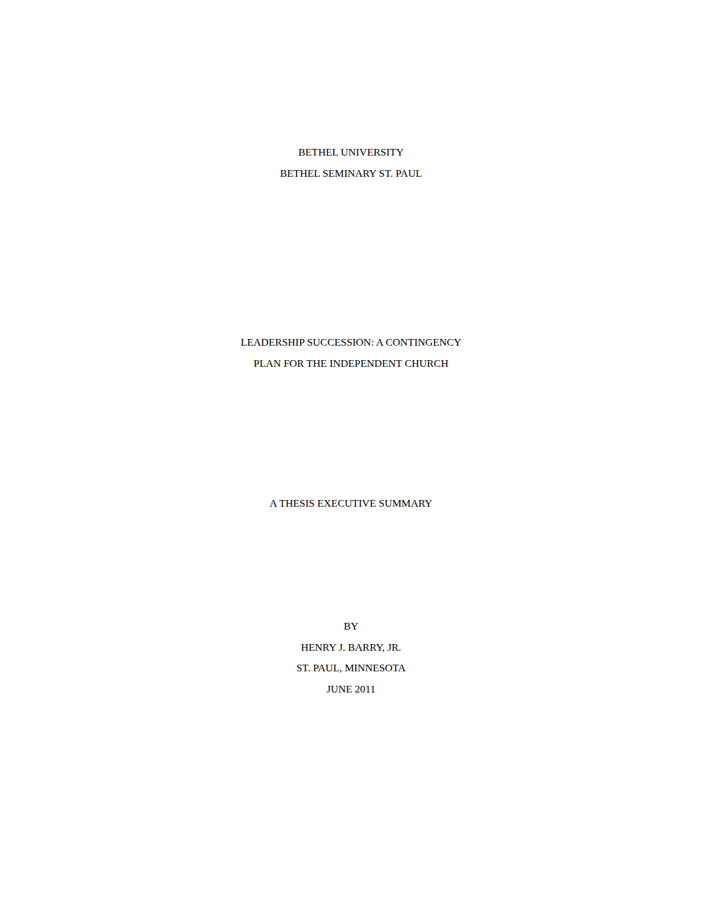BETHEL UNIVERSITY
BETHEL SEMINARY ST. PAUL
LEADERSHIP SUCCESSION: A CONTINGENCY
PLAN FOR THE INDEPENDENT CHURCH
A THESIS EXECUTIVE SUMMARY
BY
HENRY J. BARRY, JR.
ST. PAUL, MINNESOTA
JUNE 2011